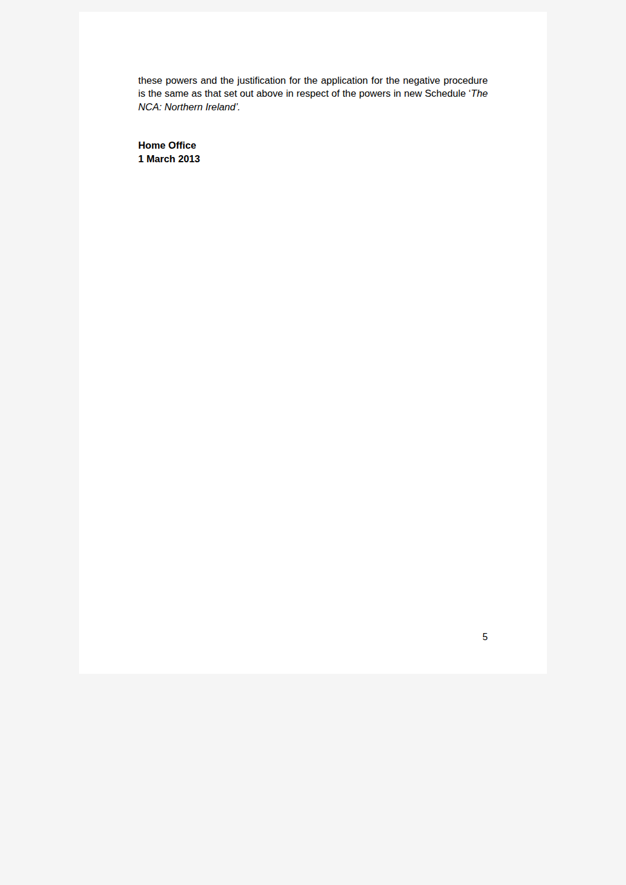these powers and the justification for the application for the negative procedure is the same as that set out above in respect of the powers in new Schedule ‘The NCA: Northern Ireland’.
Home Office
1 March 2013
5